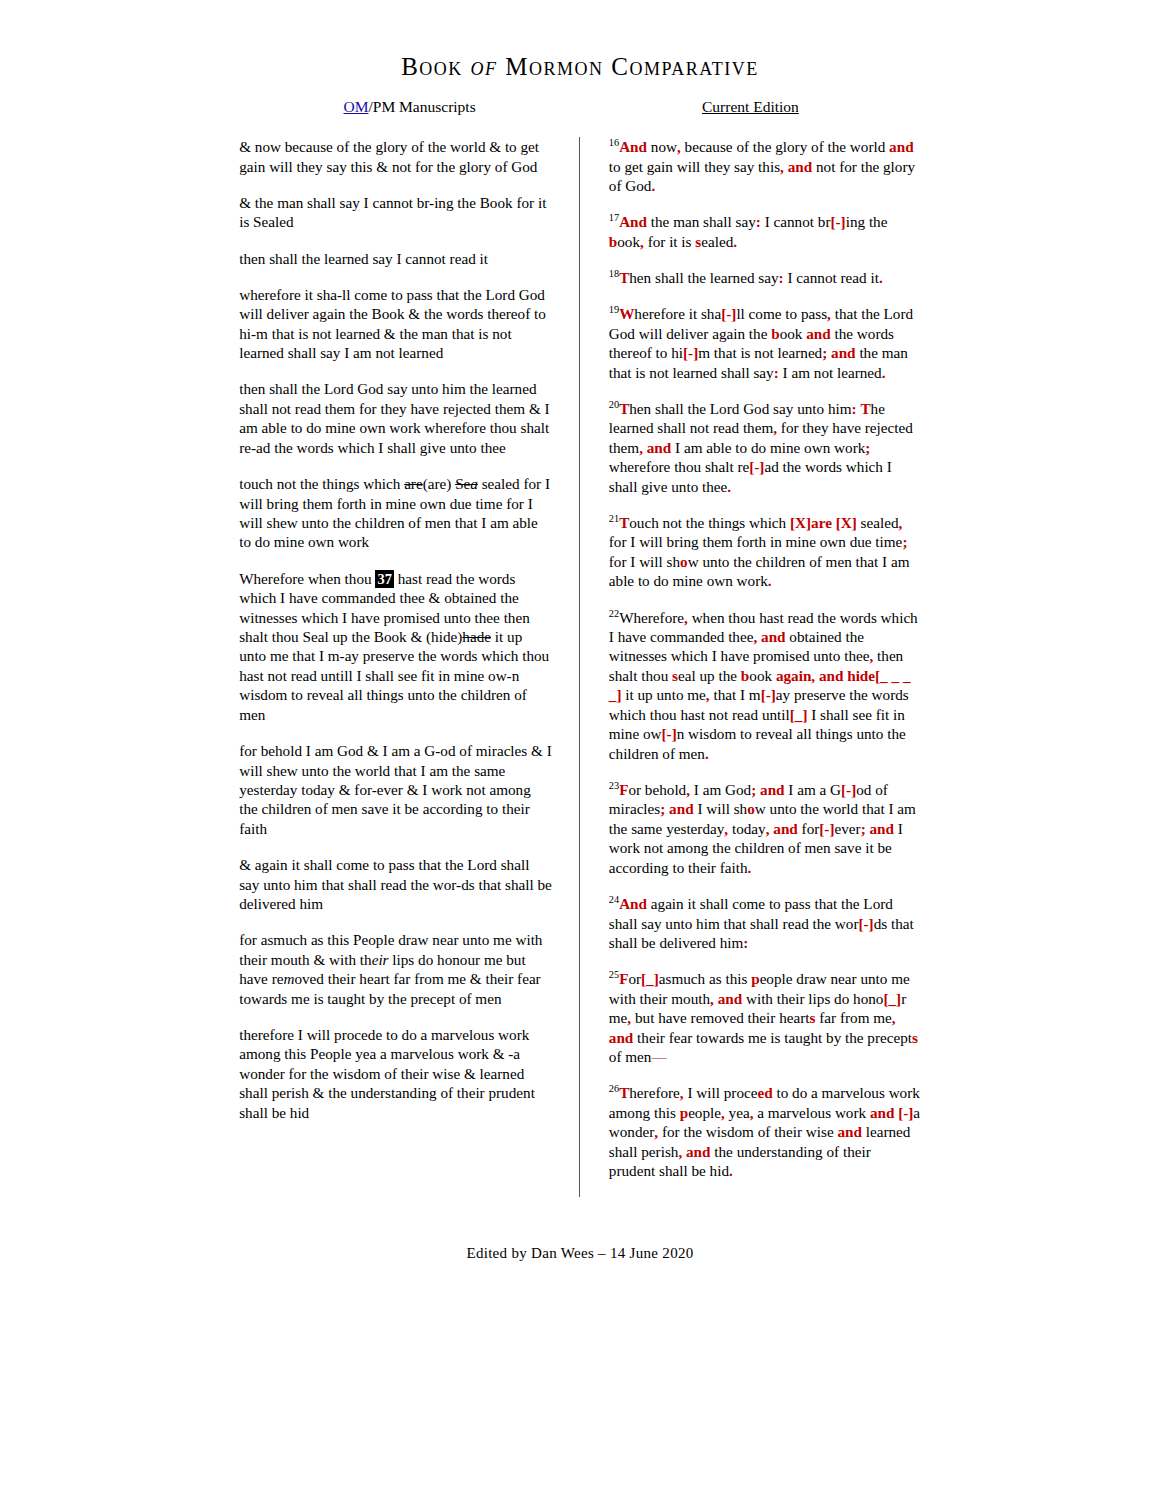Book of Mormon Comparative
OM/PM Manuscripts
Current Edition
& now because of the glory of the world & to get gain will they say this & not for the glory of God
& the man shall say I cannot br-ing the Book for it is Sealed
then shall the learned say I cannot read it
wherefore it sha-ll come to pass that the Lord God will deliver again the Book & the words thereof to hi-m that is not learned & the man that is not learned shall say I am not learned
then shall the Lord God say unto him the learned shall not read them for they have rejected them & I am able to do mine own work wherefore thou shalt re-ad the words which I shall give unto thee
touch not the things which are(are) Se a sealed for I will bring them forth in mine own due time for I will shew unto the children of men that I am able to do mine own work
Wherefore when thou 37 hast read the words which I have commanded thee & obtained the witnesses which I have promised unto thee then shalt thou Seal up the Book & (hide)hade it up unto me that I m-ay preserve the words which thou hast not read untill I shall see fit in mine ow-n wisdom to reveal all things unto the children of men
for behold I am God & I am a G-od of miracles & I will shew unto the world that I am the same yesterday today & for-ever & I work not among the children of men save it be according to their faith
& again it shall come to pass that the Lord shall say unto him that shall read the wor-ds that shall be delivered him
for asmuch as this People draw near unto me with their mouth & with their lips do honour me but have removed their heart far from me & their fear towards me is taught by the precept of men
therefore I will procede to do a marvelous work among this People yea a marvelous work & -a wonder for the wisdom of their wise & learned shall perish & the understanding of their prudent shall be hid
16And now, because of the glory of the world and to get gain will they say this, and not for the glory of God.
17And the man shall say: I cannot br[-] ing the book, for it is sealed.
18Then shall the learned say: I cannot read it.
19Wherefore it sha[-] ll come to pass, that the Lord God will deliver again the book and the words thereof to hi[-] m that is not learned; and the man that is not learned shall say: I am not learned.
20Then shall the Lord God say unto him: The learned shall not read them, for they have rejected them, and I am able to do mine own work; wherefore thou shalt re[-] ad the words which I shall give unto thee.
21Touch not the things which [X]are [X] sealed, for I will bring them forth in mine own due time; for I will show unto the children of men that I am able to do mine own work.
22Wherefore, when thou hast read the words which I have commanded thee, and obtained the witnesses which I have promised unto thee, then shalt thou seal up the book again, and hide[_ _ _ _] it up unto me, that I m[-] ay preserve the words which thou hast not read until[_] I shall see fit in mine ow[-] n wisdom to reveal all things unto the children of men.
23For behold, I am God; and I am a G[-] od of miracles; and I will show unto the world that I am the same yesterday, today, and for[-] ever; and I work not among the children of men save it be according to their faith.
24And again it shall come to pass that the Lord shall say unto him that shall read the wor[-] ds that shall be delivered him:
25For[_] asmuch as this people draw near unto me with their mouth, and with their lips do hono[_] r me, but have removed their hearts far from me, and their fear towards me is taught by the precepts of men—
26Therefore, I will proceed to do a marvelous work among this people, yea, a marvelous work and [-] a wonder, for the wisdom of their wise and learned shall perish, and the understanding of their prudent shall be hid.
Edited by Dan Wees – 14 June 2020